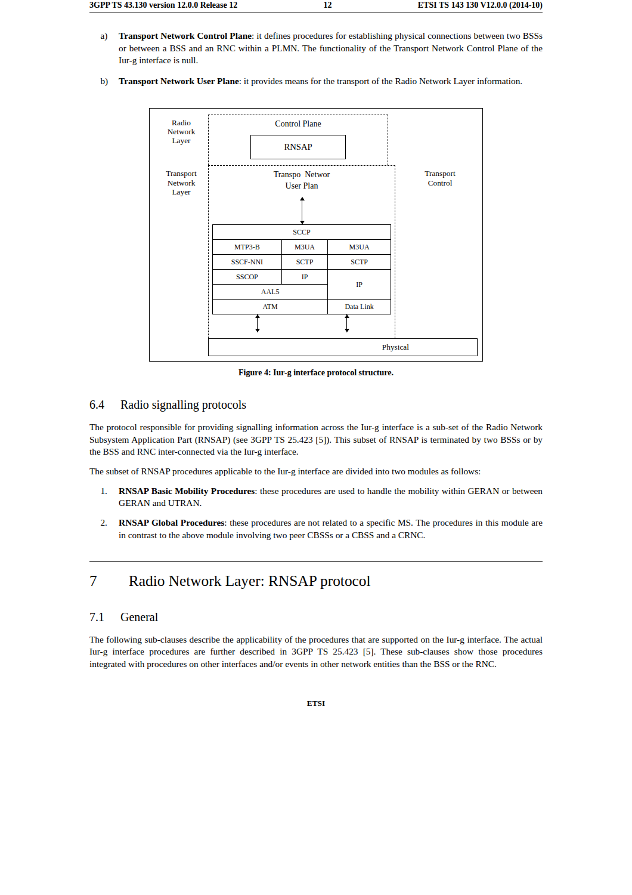3GPP TS 43.130 version 12.0.0 Release 12
12
ETSI TS 143 130 V12.0.0 (2014-10)
a) Transport Network Control Plane: it defines procedures for establishing physical connections between two BSSs or between a BSS and an RNC within a PLMN. The functionality of the Transport Network Control Plane of the Iur-g interface is null.
b) Transport Network User Plane: it provides means for the transport of the Radio Network Layer information.
Radio
Network
Layer
Control Plane
RNSAP
Transport
Network
Layer
Transpo Networ
User Plan
| SCCP |
| MTP3-B | M3UA | M3UA |
| SSCF-NNI | SCTP | SCTP |
| SSCOP | IP | IP |
| AAL5 |
| ATM | Data Link |
Transport
Control
Physical
Figure 4: Iur-g interface protocol structure.
6.4 Radio signalling protocols
The protocol responsible for providing signalling information across the Iur-g interface is a sub-set of the Radio Network Subsystem Application Part (RNSAP) (see 3GPP TS 25.423 [5]). This subset of RNSAP is terminated by two BSSs or by the BSS and RNC inter-connected via the Iur-g interface.
The subset of RNSAP procedures applicable to the Iur-g interface are divided into two modules as follows:
1. RNSAP Basic Mobility Procedures: these procedures are used to handle the mobility within GERAN or between GERAN and UTRAN.
2. RNSAP Global Procedures: these procedures are not related to a specific MS. The procedures in this module are in contrast to the above module involving two peer CBSSs or a CBSS and a CRNC.
7 Radio Network Layer: RNSAP protocol
7.1 General
The following sub-clauses describe the applicability of the procedures that are supported on the Iur-g interface. The actual Iur-g interface procedures are further described in 3GPP TS 25.423 [5]. These sub-clauses show those procedures integrated with procedures on other interfaces and/or events in other network entities than the BSS or the RNC.
ETSI